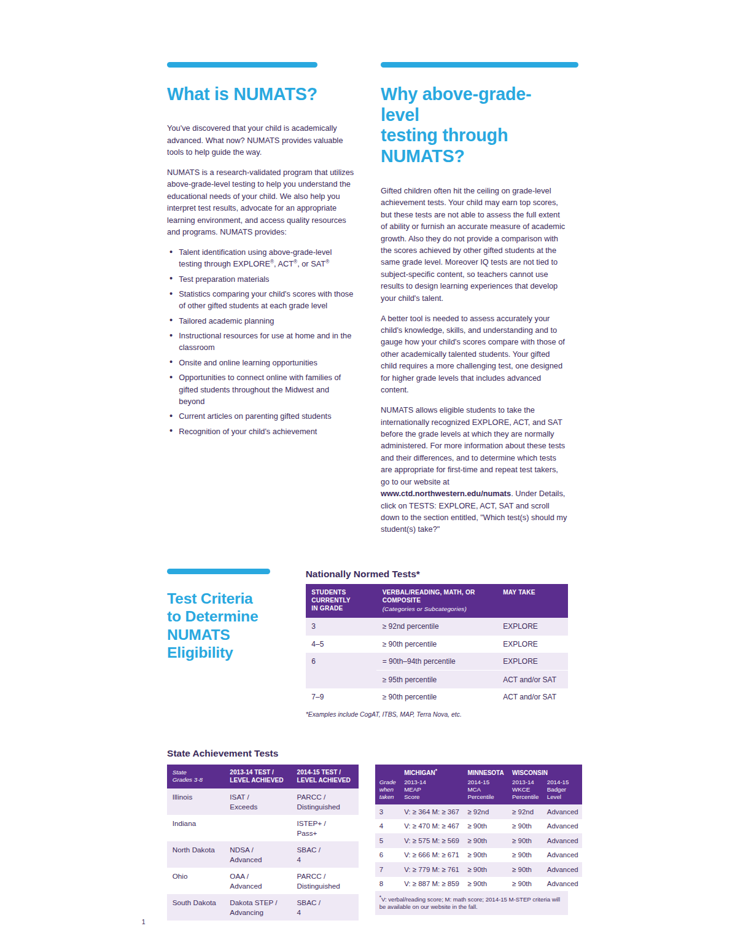What is NUMATS?
You've discovered that your child is academically advanced. What now? NUMATS provides valuable tools to help guide the way.
NUMATS is a research-validated program that utilizes above-grade-level testing to help you understand the educational needs of your child. We also help you interpret test results, advocate for an appropriate learning environment, and access quality resources and programs. NUMATS provides:
Talent identification using above-grade-level testing through EXPLORE®, ACT®, or SAT®
Test preparation materials
Statistics comparing your child's scores with those of other gifted students at each grade level
Tailored academic planning
Instructional resources for use at home and in the classroom
Onsite and online learning opportunities
Opportunities to connect online with families of gifted students throughout the Midwest and beyond
Current articles on parenting gifted students
Recognition of your child's achievement
Why above-grade-level
testing through NUMATS?
Gifted children often hit the ceiling on grade-level achievement tests. Your child may earn top scores, but these tests are not able to assess the full extent of ability or furnish an accurate measure of academic growth. Also they do not provide a comparison with the scores achieved by other gifted students at the same grade level. Moreover IQ tests are not tied to subject-specific content, so teachers cannot use results to design learning experiences that develop your child's talent.
A better tool is needed to assess accurately your child's knowledge, skills, and understanding and to gauge how your child's scores compare with those of other academically talented students. Your gifted child requires a more challenging test, one designed for higher grade levels that includes advanced content.
NUMATS allows eligible students to take the internationally recognized EXPLORE, ACT, and SAT before the grade levels at which they are normally administered. For more information about these tests and their differences, and to determine which tests are appropriate for first-time and repeat test takers, go to our website at www.ctd.northwestern.edu/numats. Under Details, click on TESTS: EXPLORE, ACT, SAT and scroll down to the section entitled, "Which test(s) should my student(s) take?"
Test Criteria
to Determine
NUMATS
Eligibility
Nationally Normed Tests*
| STUDENTS CURRENTLY IN GRADE | VERBAL/READING, MATH, OR COMPOSITE (Categories or Subcategories) | MAY TAKE |
| --- | --- | --- |
| 3 | ≥ 92nd percentile | EXPLORE |
| 4–5 | ≥ 90th percentile | EXPLORE |
| 6 | = 90th–94th percentile | EXPLORE |
| ≥ 95th percentile | ACT and/or SAT |
| 7–9 | ≥ 90th percentile | ACT and/or SAT |
*Examples include CogAT, ITBS, MAP, Terra Nova, etc.
State Achievement Tests
| State Grades 3-8 | 2013-14 TEST / LEVEL ACHIEVED | 2014-15 TEST / LEVEL ACHIEVED |
| --- | --- | --- |
| Illinois | ISAT / Exceeds | PARCC / Distinguished |
| Indiana | | ISTEP+ / Pass+ |
| North Dakota | NDSA / Advanced | SBAC / 4 |
| Ohio | OAA / Advanced | PARCC / Distinguished |
| South Dakota | Dakota STEP / Advancing | SBAC / 4 |
| | MICHIGAN * | MINNESOTA | WISCONSIN |
| --- | --- | --- | --- |
| Grade when taken | 2013-14 MEAP Score | 2014-15 MCA Percentile | 2013-14 WKCE Percentile | 2014-15 Badger Level |
| 3 | V: ≥ 364 M: ≥ 367 | ≥ 92nd | ≥ 92nd | Advanced |
| 4 | V: ≥ 470 M: ≥ 467 | ≥ 90th | ≥ 90th | Advanced |
| 5 | V: ≥ 575 M: ≥ 569 | ≥ 90th | ≥ 90th | Advanced |
| 6 | V: ≥ 666 M: ≥ 671 | ≥ 90th | ≥ 90th | Advanced |
| 7 | V: ≥ 779 M: ≥ 761 | ≥ 90th | ≥ 90th | Advanced |
| 8 | V: ≥ 887 M: ≥ 859 | ≥ 90th | ≥ 90th | Advanced |
*V: verbal/reading score; M: math score; 2014-15 M-STEP criteria will be available on our website in the fall.
1